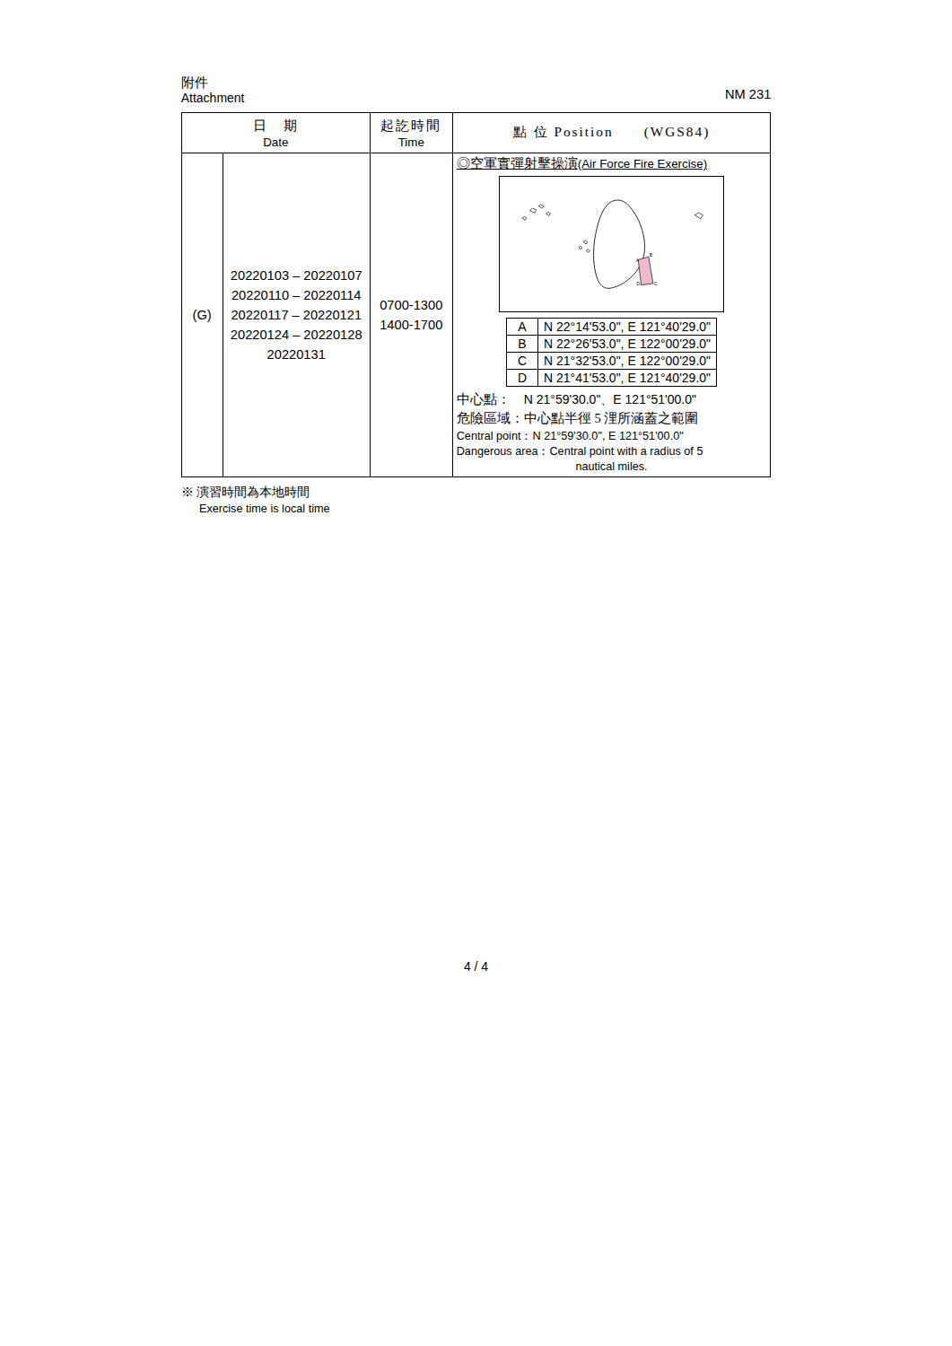附件
Attachment
NM 231
| 日 期 Date | 起訖時間 Time | 點 位 Position (WGS84) |
| --- | --- | --- |
| (G) | 20220103 – 20220107 20220110 – 20220114 20220117 – 20220121 20220124 – 20220128 20220131 | 0700-1300 1400-1700 | ◎空軍實彈射擊操演 (Air Force Fire Exercise) A B C D / A / N 22°14'53.0", E 121°40'29.0" / / B / N 22°26'53.0", E 122°00'29.0" / / C / N 21°32'53.0", E 122°00'29.0" / / D / N 21°41'53.0", E 121°40'29.0" / 中心點： N 21°59'30.0"、E 121°51'00.0" 危險區域：中心點半徑 5 浬所涵蓋之範圍 Central point：N 21°59'30.0", E 121°51'00.0" Dangerous area：Central point with a radius of 5 nautical miles. |
※ 演習時間為本地時間 Exercise time is local time
4 / 4